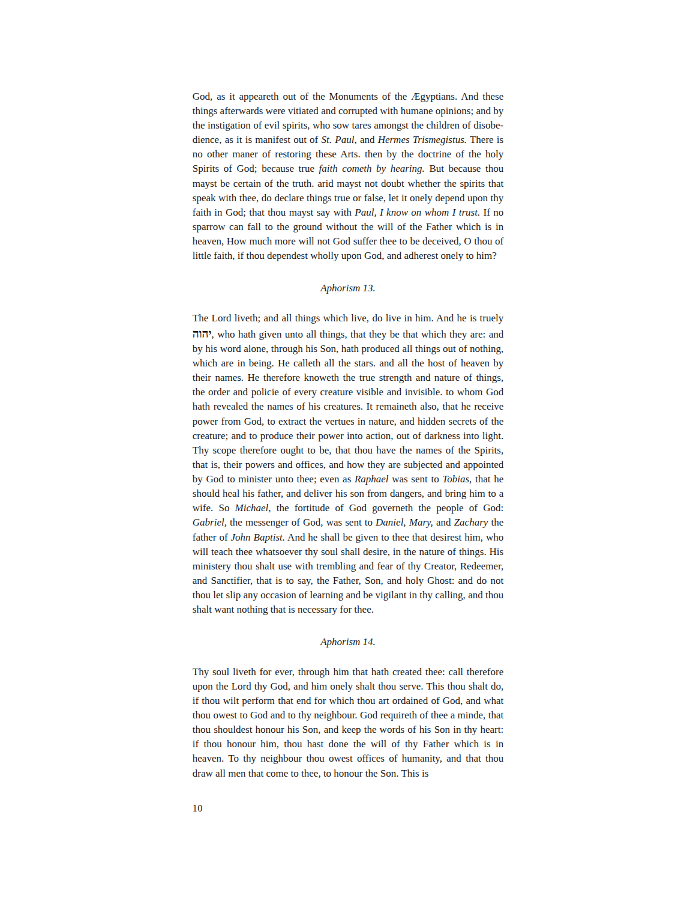God, as it appeareth out of the Monuments of the Ægyptians. And these things afterwards were vitiated and corrupted with humane opinions; and by the instigation of evil spirits, who sow tares amongst the children of disobedience, as it is manifest out of St. Paul, and Hermes Trismegistus. There is no other maner of restoring these Arts. then by the doctrine of the holy Spirits of God; because true faith cometh by hearing. But because thou mayst be certain of the truth. arid mayst not doubt whether the spirits that speak with thee, do declare things true or false, let it onely depend upon thy faith in God; that thou mayst say with Paul, I know on whom I trust. If no sparrow can fall to the ground without the will of the Father which is in heaven, How much more will not God suffer thee to be deceived, O thou of little faith, if thou dependest wholly upon God, and adherest onely to him?
Aphorism 13.
The Lord liveth; and all things which live, do live in him. And he is truely יהוה, who hath given unto all things, that they be that which they are: and by his word alone, through his Son, hath produced all things out of nothing, which are in being. He calleth all the stars. and all the host of heaven by their names. He therefore knoweth the true strength and nature of things, the order and policie of every creature visible and invisible. to whom God hath revealed the names of his creatures. It remaineth also, that he receive power from God, to extract the vertues in nature, and hidden secrets of the creature; and to produce their power into action, out of darkness into light. Thy scope therefore ought to be, that thou have the names of the Spirits, that is, their powers and offices, and how they are subjected and appointed by God to minister unto thee; even as Raphael was sent to Tobias, that he should heal his father, and deliver his son from dangers, and bring him to a wife. So Michael, the fortitude of God governeth the people of God: Gabriel, the messenger of God, was sent to Daniel, Mary, and Zachary the father of John Baptist. And he shall be given to thee that desirest him, who will teach thee whatsoever thy soul shall desire, in the nature of things. His ministery thou shalt use with trembling and fear of thy Creator, Redeemer, and Sanctifier, that is to say, the Father, Son, and holy Ghost: and do not thou let slip any occasion of learning and be vigilant in thy calling, and thou shalt want nothing that is necessary for thee.
Aphorism 14.
Thy soul liveth for ever, through him that hath created thee: call therefore upon the Lord thy God, and him onely shalt thou serve. This thou shalt do, if thou wilt perform that end for which thou art ordained of God, and what thou owest to God and to thy neighbour. God requireth of thee a minde, that thou shouldest honour his Son, and keep the words of his Son in thy heart: if thou honour him, thou hast done the will of thy Father which is in heaven. To thy neighbour thou owest offices of humanity, and that thou draw all men that come to thee, to honour the Son. This is
10